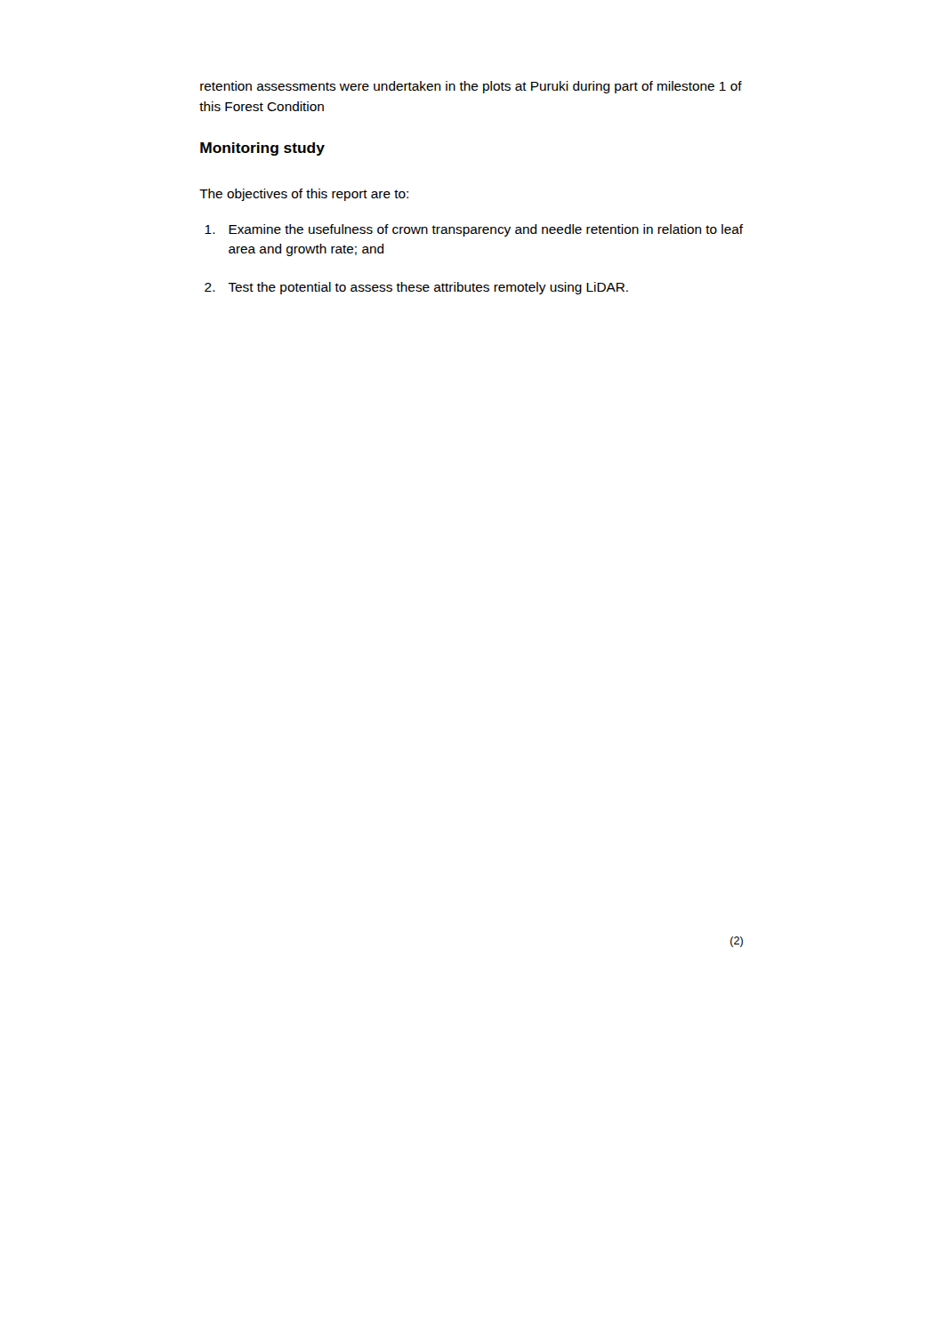retention assessments were undertaken in the plots at Puruki during part of milestone 1 of this Forest Condition
Monitoring study
The objectives of this report are to:
Examine the usefulness of crown transparency and needle retention in relation to leaf area and growth rate; and
Test the potential to assess these attributes remotely using LiDAR.
(2)